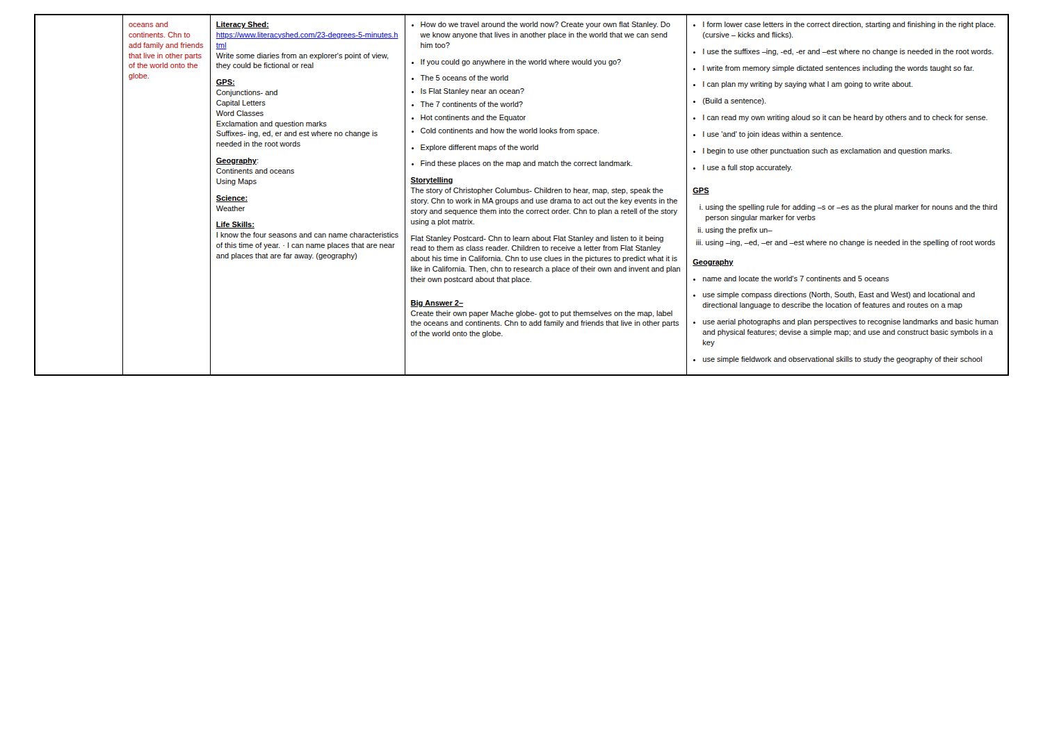| | oceans and continents. Chn to add family and friends that live in other parts of the world onto the globe. | Literacy Shed: https://www.literacyshed.com/23-degrees-5-minutes.html Write some diaries from an explorer's point of view, they could be fictional or real GPS: Conjunctions- and Capital Letters Word Classes Exclamation and question marks Suffixes- ing, ed, er and est where no change is needed in the root words Geography : Continents and oceans Using Maps Science: Weather Life Skills: I know the four seasons and can name characteristics of this time of year. · I can name places that are near and places that are far away. (geography) | How do we travel around the world now? Create your own flat Stanley. Do we know anyone that lives in another place in the world that we can send him too? If you could go anywhere in the world where would you go? The 5 oceans of the world Is Flat Stanley near an ocean? The 7 continents of the world? Hot continents and the Equator Cold continents and how the world looks from space. Explore different maps of the world Find these places on the map and match the correct landmark. Storytelling The story of Christopher Columbus- Children to hear, map, step, speak the story. Chn to work in MA groups and use drama to act out the key events in the story and sequence them into the correct order. Chn to plan a retell of the story using a plot matrix. Flat Stanley Postcard- Chn to learn about Flat Stanley and listen to it being read to them as class reader. Children to receive a letter from Flat Stanley about his time in California. Chn to use clues in the pictures to predict what it is like in California. Then, chn to research a place of their own and invent and plan their own postcard about that place. Big Answer 2– Create their own paper Mache globe- got to put themselves on the map, label the oceans and continents. Chn to add family and friends that live in other parts of the world onto the globe. | I form lower case letters in the correct direction, starting and finishing in the right place. (cursive – kicks and flicks). I use the suffixes –ing, -ed, -er and –est where no change is needed in the root words. I write from memory simple dictated sentences including the words taught so far. I can plan my writing by saying what I am going to write about. (Build a sentence). I can read my own writing aloud so it can be heard by others and to check for sense. I use 'and' to join ideas within a sentence. I begin to use other punctuation such as exclamation and question marks. I use a full stop accurately. GPS using the spelling rule for adding –s or –es as the plural marker for nouns and the third person singular marker for verbs using the prefix un– using –ing, –ed, –er and –est where no change is needed in the spelling of root words Geography name and locate the world's 7 continents and 5 oceans use simple compass directions (North, South, East and West) and locational and directional language to describe the location of features and routes on a map use aerial photographs and plan perspectives to recognise landmarks and basic human and physical features; devise a simple map; and use and construct basic symbols in a key use simple fieldwork and observational skills to study the geography of their school |